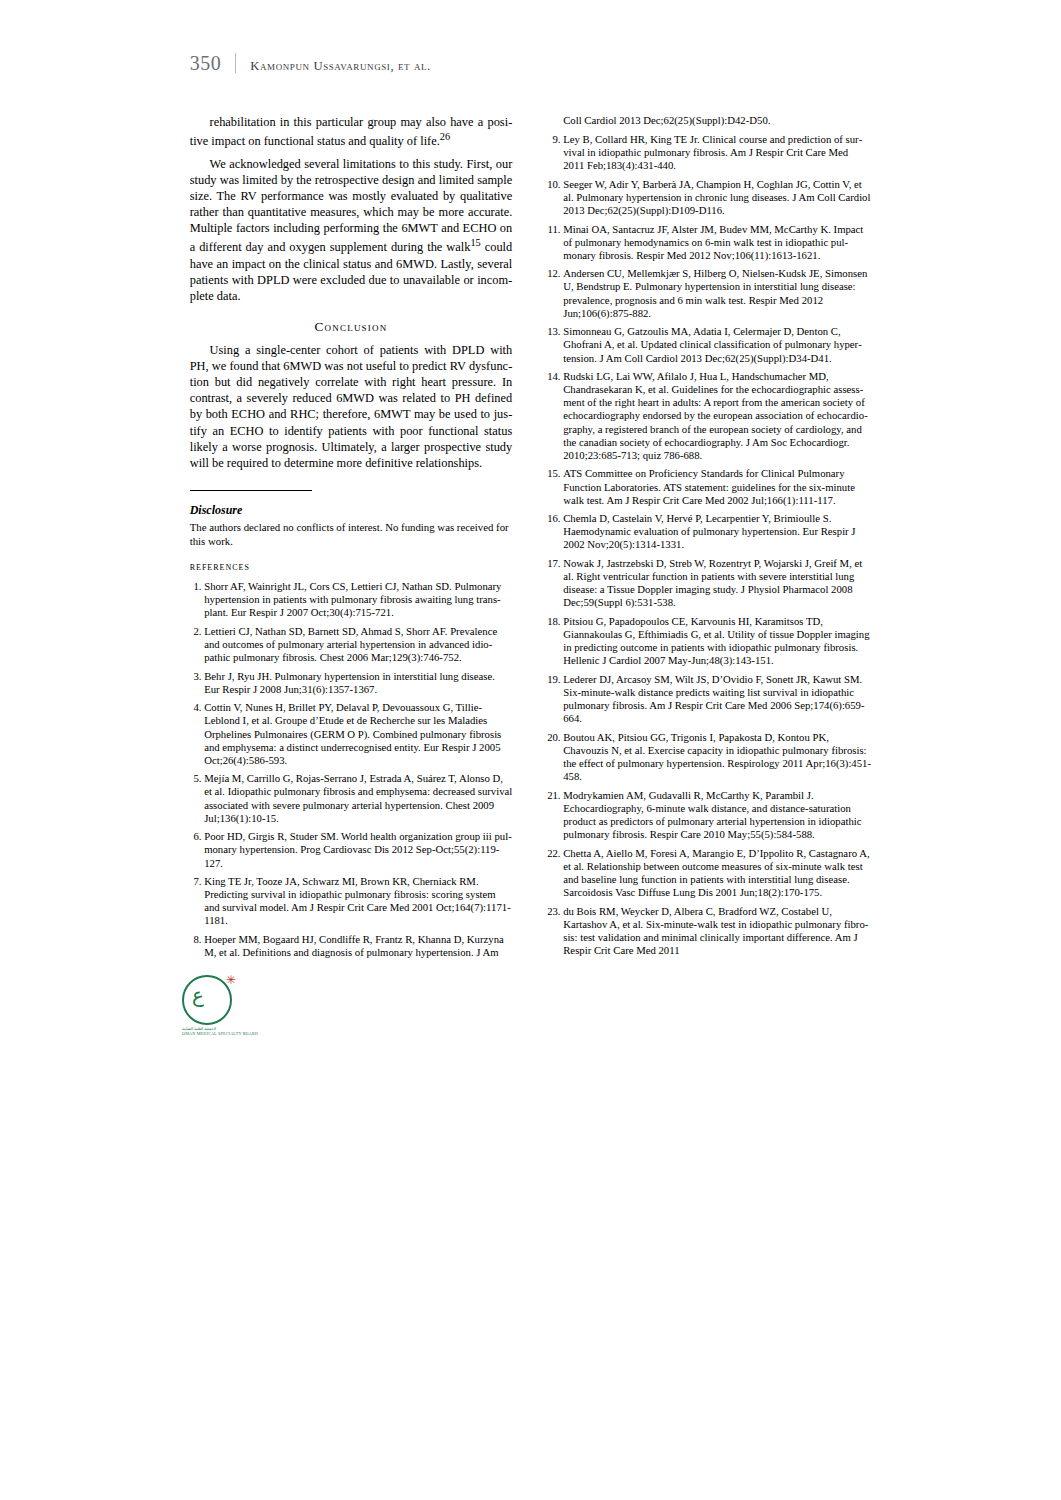350
Kamonpun Ussavarungsi, et al.
rehabilitation in this particular group may also have a positive impact on functional status and quality of life.26
We acknowledged several limitations to this study. First, our study was limited by the retrospective design and limited sample size. The RV performance was mostly evaluated by qualitative rather than quantitative measures, which may be more accurate. Multiple factors including performing the 6MWT and ECHO on a different day and oxygen supplement during the walk15 could have an impact on the clinical status and 6MWD. Lastly, several patients with DPLD were excluded due to unavailable or incomplete data.
Conclusion
Using a single-center cohort of patients with DPLD with PH, we found that 6MWD was not useful to predict RV dysfunction but did negatively correlate with right heart pressure. In contrast, a severely reduced 6MWD was related to PH defined by both ECHO and RHC; therefore, 6MWT may be used to justify an ECHO to identify patients with poor functional status likely a worse prognosis. Ultimately, a larger prospective study will be required to determine more definitive relationships.
Disclosure
The authors declared no conflicts of interest. No funding was received for this work.
references
Shorr AF, Wainright JL, Cors CS, Lettieri CJ, Nathan SD. Pulmonary hypertension in patients with pulmonary fibrosis awaiting lung transplant. Eur Respir J 2007 Oct;30(4):715-721.
Lettieri CJ, Nathan SD, Barnett SD, Ahmad S, Shorr AF. Prevalence and outcomes of pulmonary arterial hypertension in advanced idiopathic pulmonary fibrosis. Chest 2006 Mar;129(3):746-752.
Behr J, Ryu JH. Pulmonary hypertension in interstitial lung disease. Eur Respir J 2008 Jun;31(6):1357-1367.
Cottin V, Nunes H, Brillet PY, Delaval P, Devouassoux G, Tillie-Leblond I, et al. Groupe d’Etude et de Recherche sur les Maladies Orphelines Pulmonaires (GERM O P). Combined pulmonary fibrosis and emphysema: a distinct underrecognised entity. Eur Respir J 2005 Oct;26(4):586-593.
Mejía M, Carrillo G, Rojas-Serrano J, Estrada A, Suárez T, Alonso D, et al. Idiopathic pulmonary fibrosis and emphysema: decreased survival associated with severe pulmonary arterial hypertension. Chest 2009 Jul;136(1):10-15.
Poor HD, Girgis R, Studer SM. World health organization group iii pulmonary hypertension. Prog Cardiovasc Dis 2012 Sep-Oct;55(2):119-127.
King TE Jr, Tooze JA, Schwarz MI, Brown KR, Cherniack RM. Predicting survival in idiopathic pulmonary fibrosis: scoring system and survival model. Am J Respir Crit Care Med 2001 Oct;164(7):1171-1181.
Hoeper MM, Bogaard HJ, Condliffe R, Frantz R, Khanna D, Kurzyna M, et al. Definitions and diagnosis of pulmonary hypertension. J Am Coll Cardiol 2013 Dec;62(25)(Suppl):D42-D50.
Ley B, Collard HR, King TE Jr. Clinical course and prediction of survival in idiopathic pulmonary fibrosis. Am J Respir Crit Care Med 2011 Feb;183(4):431-440.
Seeger W, Adir Y, Barberà JA, Champion H, Coghlan JG, Cottin V, et al. Pulmonary hypertension in chronic lung diseases. J Am Coll Cardiol 2013 Dec;62(25)(Suppl):D109-D116.
Minai OA, Santacruz JF, Alster JM, Budev MM, McCarthy K. Impact of pulmonary hemodynamics on 6-min walk test in idiopathic pulmonary fibrosis. Respir Med 2012 Nov;106(11):1613-1621.
Andersen CU, Mellemkjær S, Hilberg O, Nielsen-Kudsk JE, Simonsen U, Bendstrup E. Pulmonary hypertension in interstitial lung disease: prevalence, prognosis and 6 min walk test. Respir Med 2012 Jun;106(6):875-882.
Simonneau G, Gatzoulis MA, Adatia I, Celermajer D, Denton C, Ghofrani A, et al. Updated clinical classification of pulmonary hypertension. J Am Coll Cardiol 2013 Dec;62(25)(Suppl):D34-D41.
Rudski LG, Lai WW, Afilalo J, Hua L, Handschumacher MD, Chandrasekaran K, et al. Guidelines for the echocardiographic assessment of the right heart in adults: A report from the american society of echocardiography endorsed by the european association of echocardiography, a registered branch of the european society of cardiology, and the canadian society of echocardiography. J Am Soc Echocardiogr. 2010;23:685-713; quiz 786-688.
ATS Committee on Proficiency Standards for Clinical Pulmonary Function Laboratories. ATS statement: guidelines for the six-minute walk test. Am J Respir Crit Care Med 2002 Jul;166(1):111-117.
Chemla D, Castelain V, Hervé P, Lecarpentier Y, Brimioulle S. Haemodynamic evaluation of pulmonary hypertension. Eur Respir J 2002 Nov;20(5):1314-1331.
Nowak J, Jastrzebski D, Streb W, Rozentryt P, Wojarski J, Greif M, et al. Right ventricular function in patients with severe interstitial lung disease: a Tissue Doppler imaging study. J Physiol Pharmacol 2008 Dec;59(Suppl 6):531-538.
Pitsiou G, Papadopoulos CE, Karvounis HI, Karamitsos TD, Giannakoulas G, Efthimiadis G, et al. Utility of tissue Doppler imaging in predicting outcome in patients with idiopathic pulmonary fibrosis. Hellenic J Cardiol 2007 May-Jun;48(3):143-151.
Lederer DJ, Arcasoy SM, Wilt JS, D’Ovidio F, Sonett JR, Kawut SM. Six-minute-walk distance predicts waiting list survival in idiopathic pulmonary fibrosis. Am J Respir Crit Care Med 2006 Sep;174(6):659-664.
Boutou AK, Pitsiou GG, Trigonis I, Papakosta D, Kontou PK, Chavouzis N, et al. Exercise capacity in idiopathic pulmonary fibrosis: the effect of pulmonary hypertension. Respirology 2011 Apr;16(3):451-458.
Modrykamien AM, Gudavalli R, McCarthy K, Parambil J. Echocardiography, 6-minute walk distance, and distance-saturation product as predictors of pulmonary arterial hypertension in idiopathic pulmonary fibrosis. Respir Care 2010 May;55(5):584-588.
Chetta A, Aiello M, Foresi A, Marangio E, D’Ippolito R, Castagnaro A, et al. Relationship between outcome measures of six-minute walk test and baseline lung function in patients with interstitial lung disease. Sarcoidosis Vasc Diffuse Lung Dis 2001 Jun;18(2):170-175.
du Bois RM, Weycker D, Albera C, Bradford WZ, Costabel U, Kartashov A, et al. Six-minute-walk test in idiopathic pulmonary fibrosis: test validation and minimal clinically important difference. Am J Respir Crit Care Med 2011
ع
✳
الجمعية الطبية العمانية
OMAN MEDICAL SPECIALTY BOARD